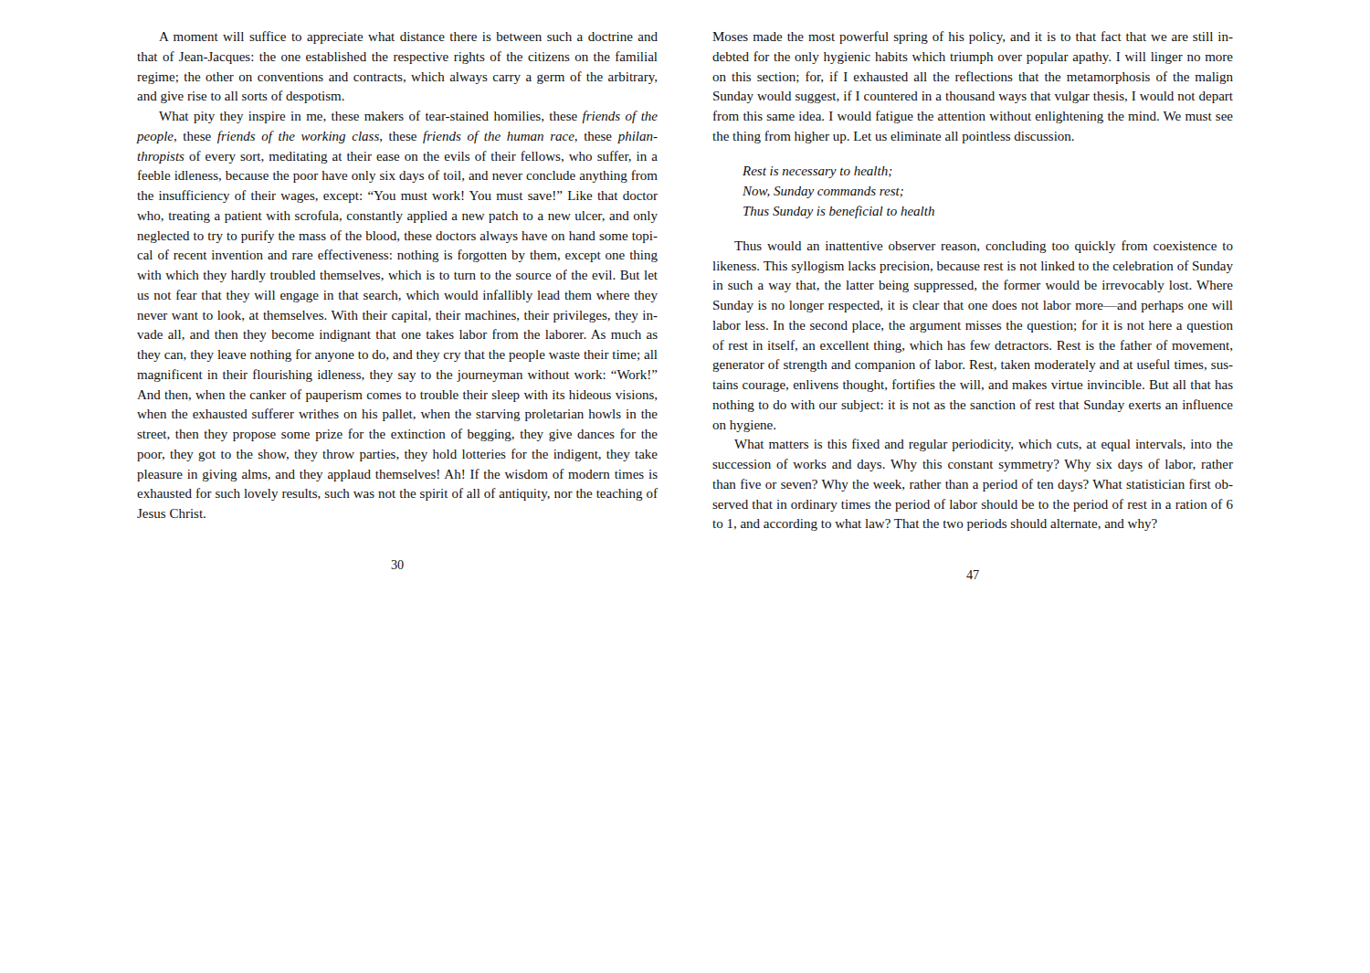A moment will suffice to appreciate what distance there is between such a doctrine and that of Jean-Jacques: the one established the respective rights of the citizens on the familial regime; the other on conventions and contracts, which always carry a germ of the arbitrary, and give rise to all sorts of despotism.
What pity they inspire in me, these makers of tear-stained homilies, these friends of the people, these friends of the working class, these friends of the human race, these philanthropists of every sort, meditating at their ease on the evils of their fellows, who suffer, in a feeble idleness, because the poor have only six days of toil, and never conclude anything from the insufficiency of their wages, except: “You must work! You must save!” Like that doctor who, treating a patient with scrofula, constantly applied a new patch to a new ulcer, and only neglected to try to purify the mass of the blood, these doctors always have on hand some topical of recent invention and rare effectiveness: nothing is forgotten by them, except one thing with which they hardly troubled themselves, which is to turn to the source of the evil. But let us not fear that they will engage in that search, which would infallibly lead them where they never want to look, at themselves. With their capital, their machines, their privileges, they invade all, and then they become indignant that one takes labor from the laborer. As much as they can, they leave nothing for anyone to do, and they cry that the people waste their time; all magnificent in their flourishing idleness, they say to the journeyman without work: “Work!” And then, when the canker of pauperism comes to trouble their sleep with its hideous visions, when the exhausted sufferer writhes on his pallet, when the starving proletarian howls in the street, then they propose some prize for the extinction of begging, they give dances for the poor, they got to the show, they throw parties, they hold lotteries for the indigent, they take pleasure in giving alms, and they applaud themselves! Ah! If the wisdom of modern times is exhausted for such lovely results, such was not the spirit of all of antiquity, nor the teaching of Jesus Christ.
30
Moses made the most powerful spring of his policy, and it is to that fact that we are still indebted for the only hygienic habits which triumph over popular apathy. I will linger no more on this section; for, if I exhausted all the reflections that the metamorphosis of the malign Sunday would suggest, if I countered in a thousand ways that vulgar thesis, I would not depart from this same idea. I would fatigue the attention without enlightening the mind. We must see the thing from higher up. Let us eliminate all pointless discussion.
Rest is necessary to health;
Now, Sunday commands rest;
Thus Sunday is beneficial to health
Thus would an inattentive observer reason, concluding too quickly from coexistence to likeness. This syllogism lacks precision, because rest is not linked to the celebration of Sunday in such a way that, the latter being suppressed, the former would be irrevocably lost. Where Sunday is no longer respected, it is clear that one does not labor more—and perhaps one will labor less. In the second place, the argument misses the question; for it is not here a question of rest in itself, an excellent thing, which has few detractors. Rest is the father of movement, generator of strength and companion of labor. Rest, taken moderately and at useful times, sustains courage, enlivens thought, fortifies the will, and makes virtue invincible. But all that has nothing to do with our subject: it is not as the sanction of rest that Sunday exerts an influence on hygiene.
What matters is this fixed and regular periodicity, which cuts, at equal intervals, into the succession of works and days. Why this constant symmetry? Why six days of labor, rather than five or seven? Why the week, rather than a period of ten days? What statistician first observed that in ordinary times the period of labor should be to the period of rest in a ration of 6 to 1, and according to what law? That the two periods should alternate, and why?
47